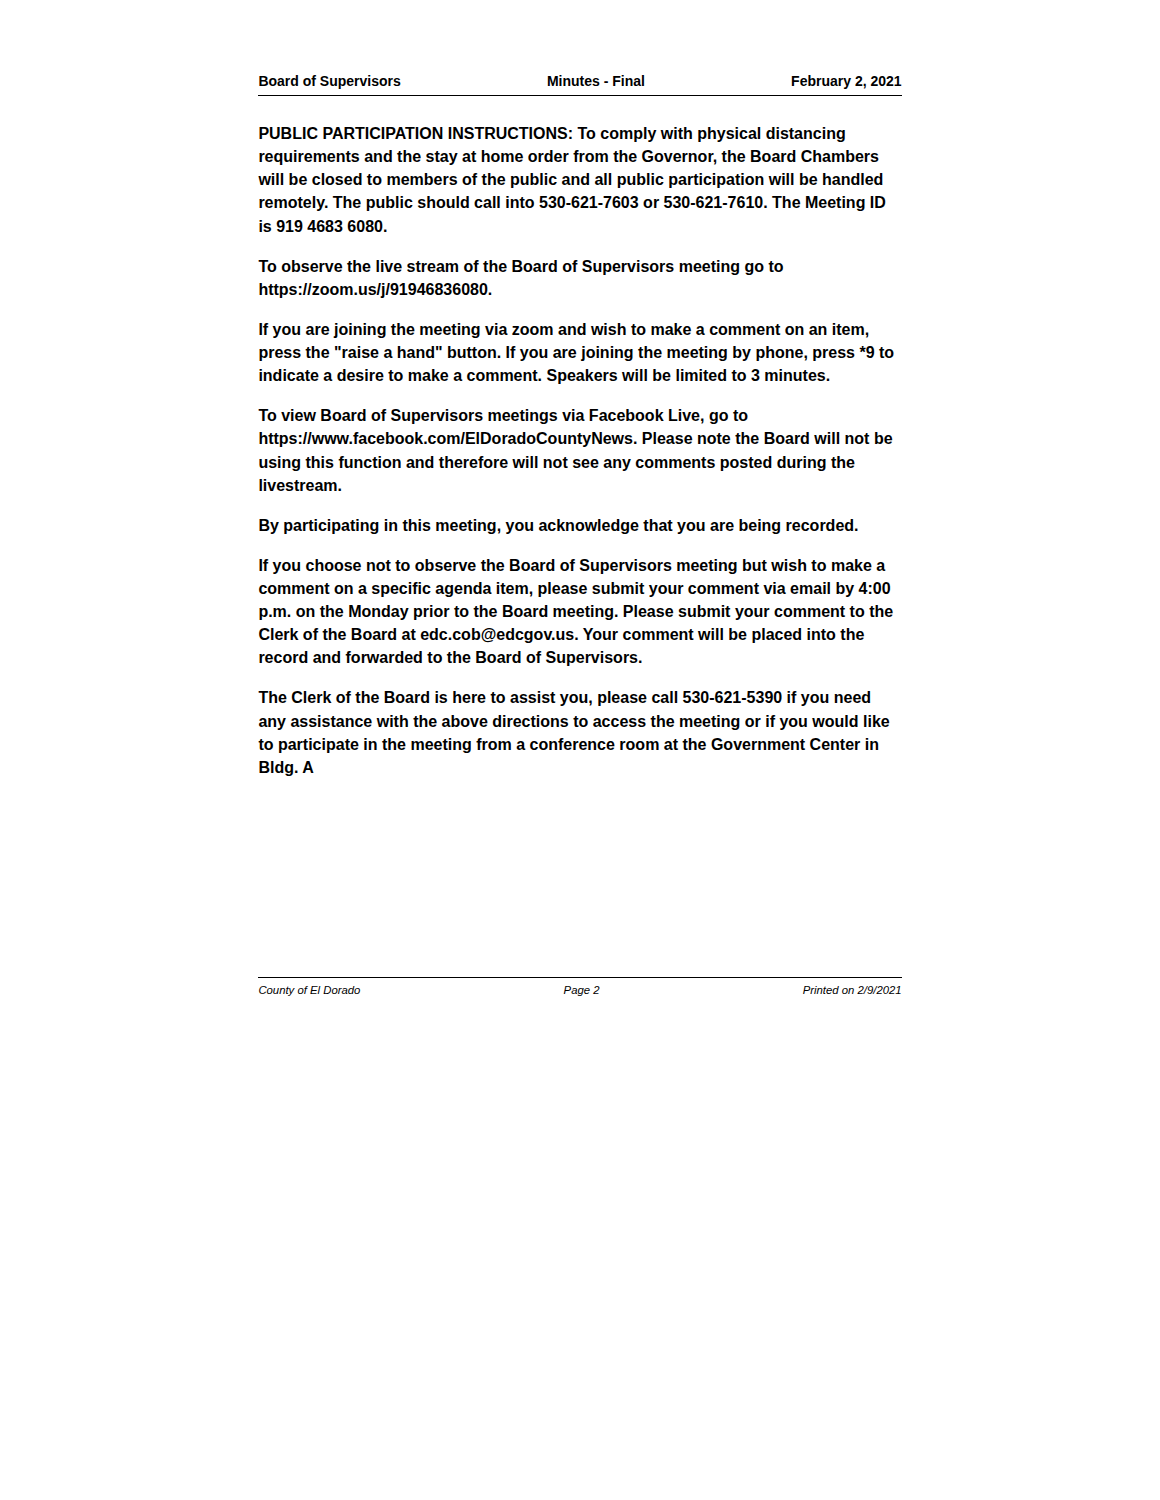Board of Supervisors
Minutes - Final
February 2, 2021
PUBLIC PARTICIPATION INSTRUCTIONS: To comply with physical distancing requirements and the stay at home order from the Governor, the Board Chambers will be closed to members of the public and all public participation will be handled remotely. The public should call into 530-621-7603 or 530-621-7610. The Meeting ID is 919 4683 6080.
To observe the live stream of the Board of Supervisors meeting go to https://zoom.us/j/91946836080.
If you are joining the meeting via zoom and wish to make a comment on an item, press the "raise a hand" button. If you are joining the meeting by phone, press *9 to indicate a desire to make a comment. Speakers will be limited to 3 minutes.
To view Board of Supervisors meetings via Facebook Live, go to https://www.facebook.com/ElDoradoCountyNews. Please note the Board will not be using this function and therefore will not see any comments posted during the livestream.
By participating in this meeting, you acknowledge that you are being recorded.
If you choose not to observe the Board of Supervisors meeting but wish to make a comment on a specific agenda item, please submit your comment via email by 4:00 p.m. on the Monday prior to the Board meeting. Please submit your comment to the Clerk of the Board at edc.cob@edcgov.us. Your comment will be placed into the record and forwarded to the Board of Supervisors.
The Clerk of the Board is here to assist you, please call 530-621-5390 if you need any assistance with the above directions to access the meeting or if you would like to participate in the meeting from a conference room at the Government Center in Bldg. A
County of El Dorado
Page 2
Printed on 2/9/2021